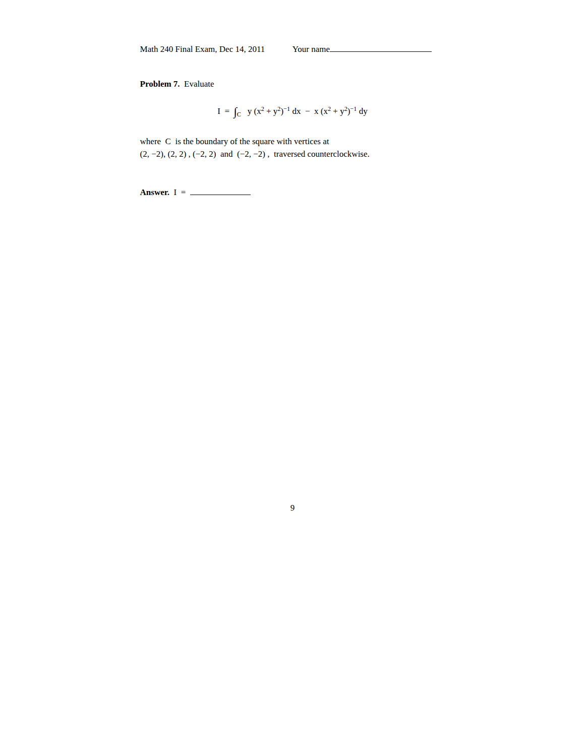Math 240 Final Exam, Dec 14, 2011 Your name
Problem 7. Evaluate
I = ∫C y (x2 + y2)−1 dx − x (x2 + y2)−1 dy
where C is the boundary of the square with vertices at
(2, −2), (2, 2) , (−2, 2) and (−2, −2) , traversed counterclockwise.
Answer. I =
9